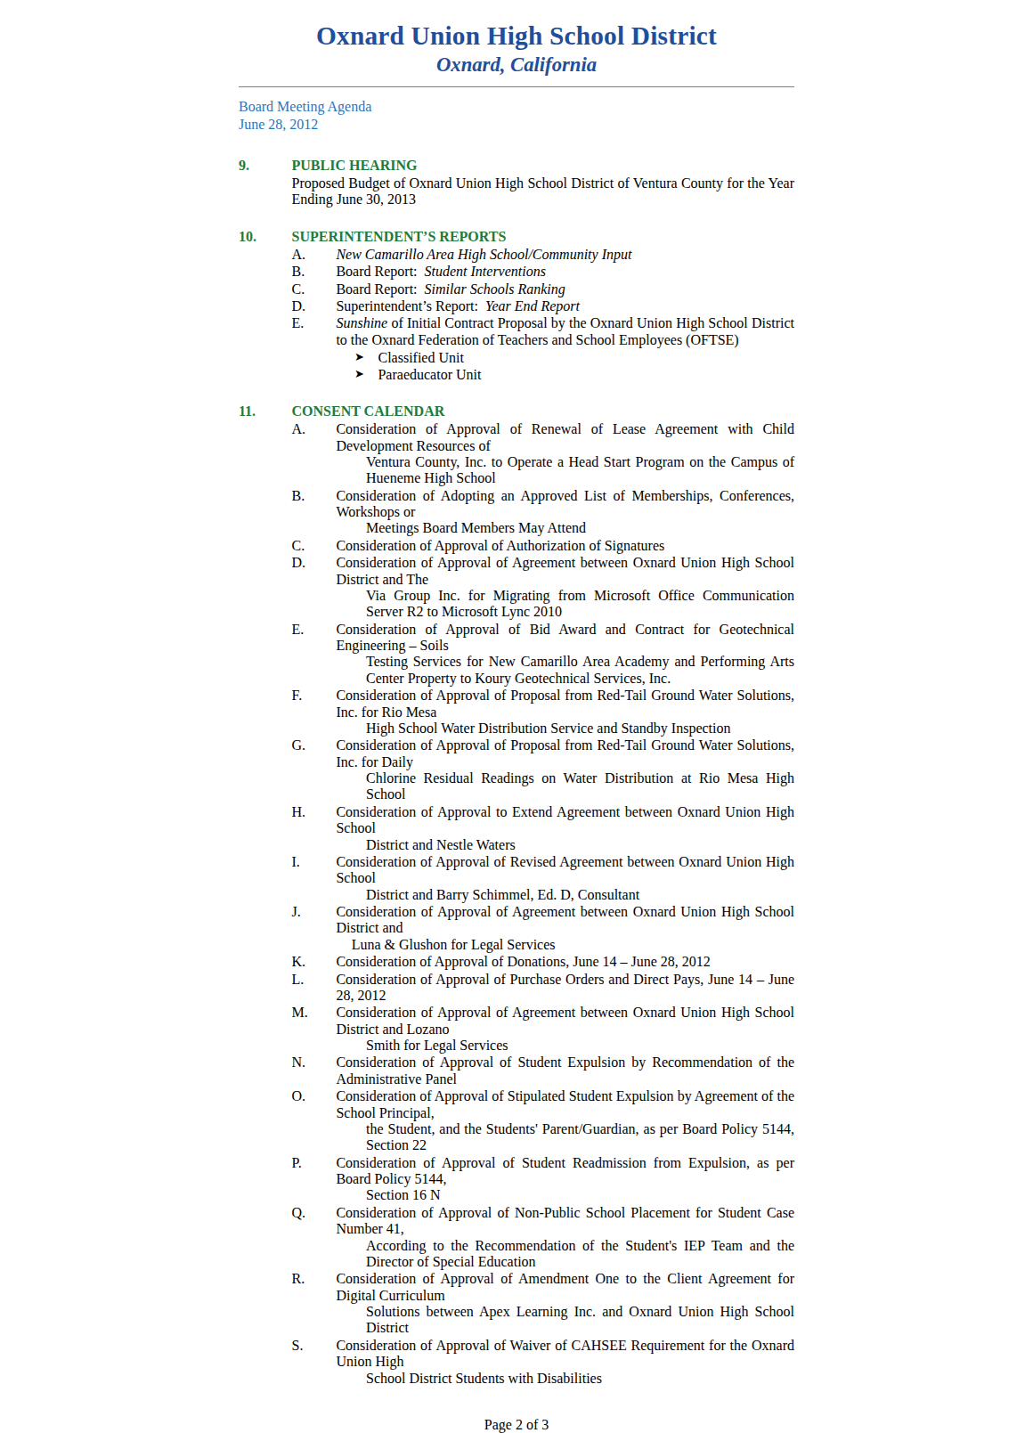Oxnard Union High School District
Oxnard, California
Board Meeting Agenda
June 28, 2012
9.
Public Hearing
Proposed Budget of Oxnard Union High School District of Ventura County for the Year Ending June 30, 2013
10.
Superintendent’s Reports
A.
New Camarillo Area High School/Community Input
B.
Board Report: Student Interventions
C.
Board Report: Similar Schools Ranking
D.
Superintendent’s Report: Year End Report
E.
Sunshine of Initial Contract Proposal by the Oxnard Union High School District to the Oxnard Federation of Teachers and School Employees (OFTSE)
Classified Unit
Paraeducator Unit
11.
Consent Calendar
A.
Consideration of Approval of Renewal of Lease Agreement with Child Development Resources of Ventura County, Inc. to Operate a Head Start Program on the Campus of Hueneme High School
B.
Consideration of Adopting an Approved List of Memberships, Conferences, Workshops or Meetings Board Members May Attend
C.
Consideration of Approval of Authorization of Signatures
D.
Consideration of Approval of Agreement between Oxnard Union High School District and The Via Group Inc. for Migrating from Microsoft Office Communication Server R2 to Microsoft Lync 2010
E.
Consideration of Approval of Bid Award and Contract for Geotechnical Engineering – Soils Testing Services for New Camarillo Area Academy and Performing Arts Center Property to Koury Geotechnical Services, Inc.
F.
Consideration of Approval of Proposal from Red-Tail Ground Water Solutions, Inc. for Rio Mesa High School Water Distribution Service and Standby Inspection
G.
Consideration of Approval of Proposal from Red-Tail Ground Water Solutions, Inc. for Daily Chlorine Residual Readings on Water Distribution at Rio Mesa High School
H.
Consideration of Approval to Extend Agreement between Oxnard Union High School District and Nestle Waters
I.
Consideration of Approval of Revised Agreement between Oxnard Union High School District and Barry Schimmel, Ed. D, Consultant
J.
Consideration of Approval of Agreement between Oxnard Union High School District and Luna & Glushon for Legal Services
K.
Consideration of Approval of Donations, June 14 – June 28, 2012
L.
Consideration of Approval of Purchase Orders and Direct Pays, June 14 – June 28, 2012
M.
Consideration of Approval of Agreement between Oxnard Union High School District and Lozano Smith for Legal Services
N.
Consideration of Approval of Student Expulsion by Recommendation of the Administrative Panel
O.
Consideration of Approval of Stipulated Student Expulsion by Agreement of the School Principal, the Student, and the Students' Parent/Guardian, as per Board Policy 5144, Section 22
P.
Consideration of Approval of Student Readmission from Expulsion, as per Board Policy 5144, Section 16 N
Q.
Consideration of Approval of Non-Public School Placement for Student Case Number 41, According to the Recommendation of the Student's IEP Team and the Director of Special Education
R.
Consideration of Approval of Amendment One to the Client Agreement for Digital Curriculum Solutions between Apex Learning Inc. and Oxnard Union High School District
S.
Consideration of Approval of Waiver of CAHSEE Requirement for the Oxnard Union High School District Students with Disabilities
Page 2 of 3